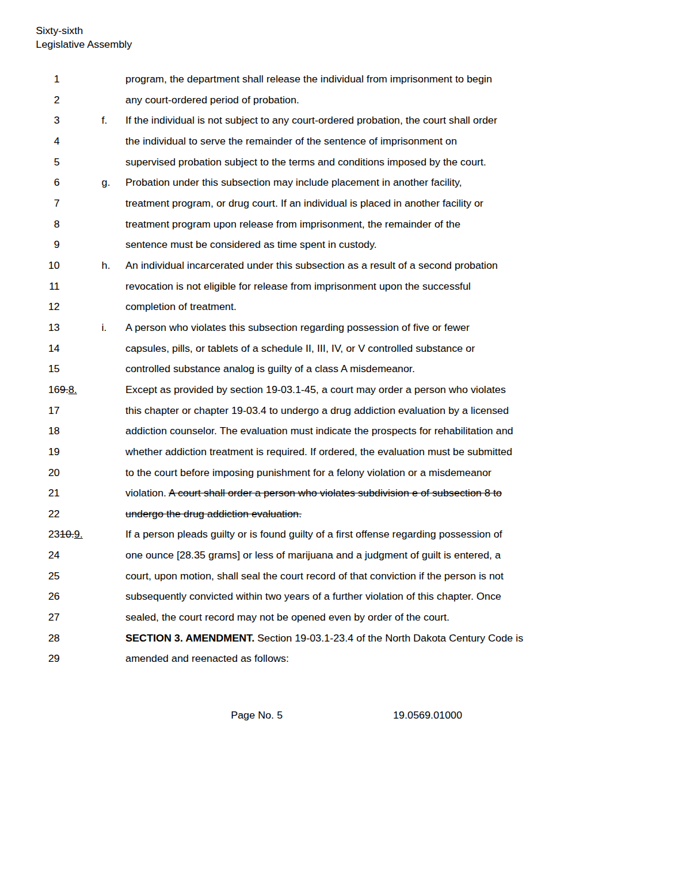Sixty-sixth
Legislative Assembly
| 1 | | | program, the department shall release the individual from imprisonment to begin |
| 2 | | | any court-ordered period of probation. |
| 3 | | f. | If the individual is not subject to any court-ordered probation, the court shall order |
| 4 | | | the individual to serve the remainder of the sentence of imprisonment on |
| 5 | | | supervised probation subject to the terms and conditions imposed by the court. |
| 6 | | g. | Probation under this subsection may include placement in another facility, |
| 7 | | | treatment program, or drug court. If an individual is placed in another facility or |
| 8 | | | treatment program upon release from imprisonment, the remainder of the |
| 9 | | | sentence must be considered as time spent in custody. |
| 10 | | h. | An individual incarcerated under this subsection as a result of a second probation |
| 11 | | | revocation is not eligible for release from imprisonment upon the successful |
| 12 | | | completion of treatment. |
| 13 | | i. | A person who violates this subsection regarding possession of five or fewer |
| 14 | | | capsules, pills, or tablets of a schedule II, III, IV, or V controlled substance or |
| 15 | | | controlled substance analog is guilty of a class A misdemeanor. |
| 16 | 9. 8. | | Except as provided by section 19-03.1-45, a court may order a person who violates |
| 17 | | | this chapter or chapter 19-03.4 to undergo a drug addiction evaluation by a licensed |
| 18 | | | addiction counselor. The evaluation must indicate the prospects for rehabilitation and |
| 19 | | | whether addiction treatment is required. If ordered, the evaluation must be submitted |
| 20 | | | to the court before imposing punishment for a felony violation or a misdemeanor |
| 21 | | | violation. A court shall order a person who violates subdivision e of subsection 8 to |
| 22 | | | undergo the drug addiction evaluation. |
| 23 | 10. 9. | | If a person pleads guilty or is found guilty of a first offense regarding possession of |
| 24 | | | one ounce [28.35 grams] or less of marijuana and a judgment of guilt is entered, a |
| 25 | | | court, upon motion, shall seal the court record of that conviction if the person is not |
| 26 | | | subsequently convicted within two years of a further violation of this chapter. Once |
| 27 | | | sealed, the court record may not be opened even by order of the court. |
| 28 | | | SECTION 3. AMENDMENT. Section 19-03.1-23.4 of the North Dakota Century Code is |
| 29 | | | amended and reenacted as follows: |
Page No. 5 19.0569.01000